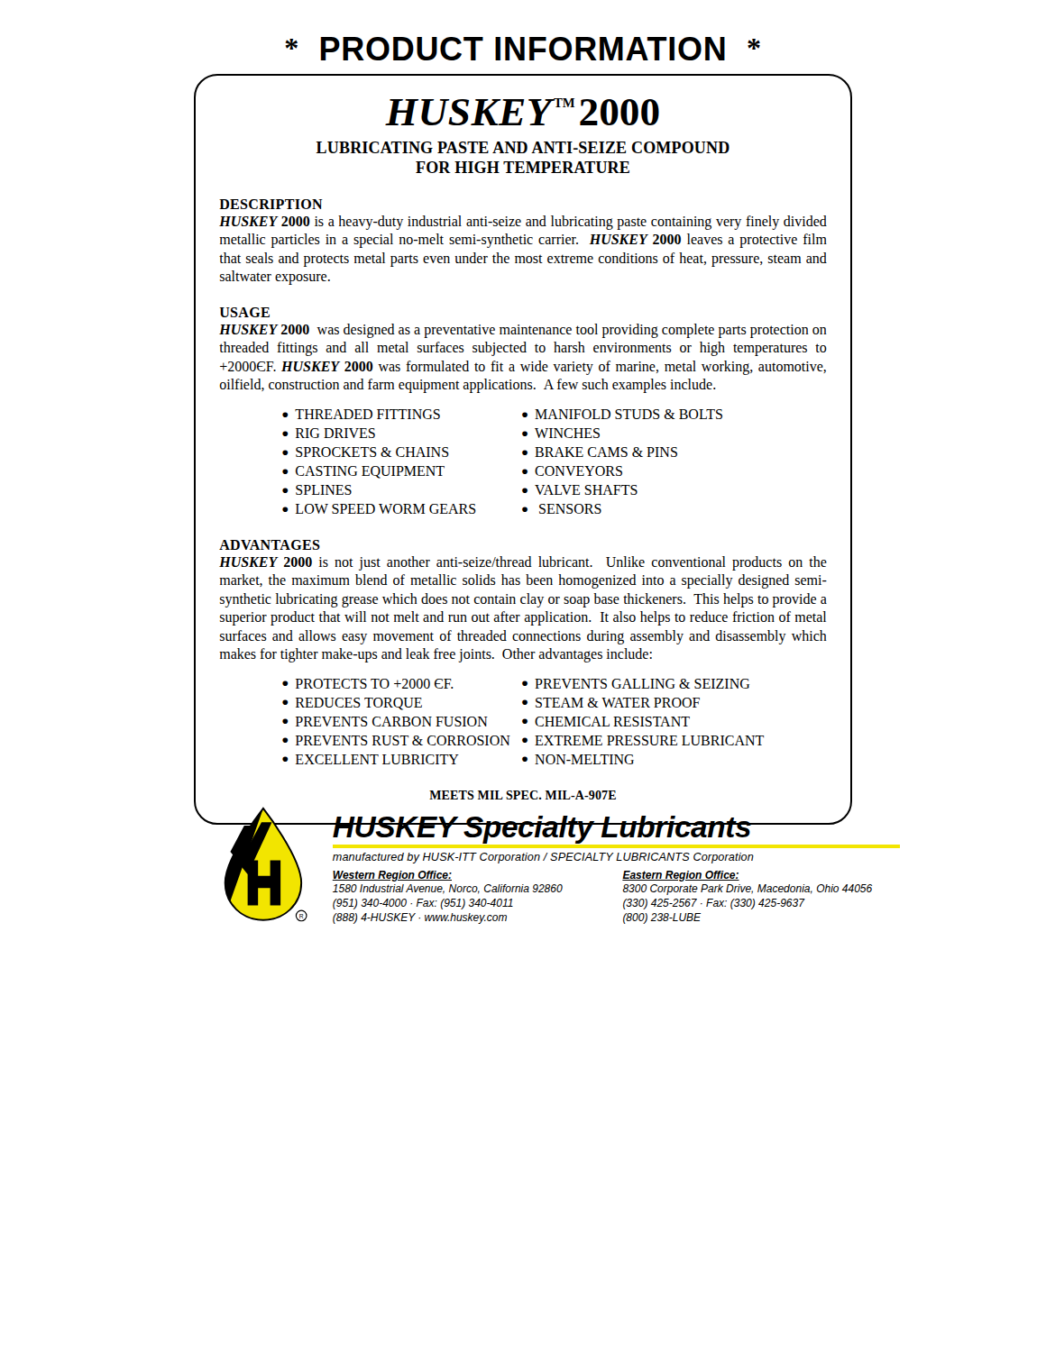* PRODUCT INFORMATION *
HUSKEY TM 2000
LUBRICATING PASTE AND ANTI-SEIZE COMPOUND
FOR HIGH TEMPERATURE
DESCRIPTION
HUSKEY 2000 is a heavy-duty industrial anti-seize and lubricating paste containing very finely divided metallic particles in a special no-melt semi-synthetic carrier. HUSKEY 2000 leaves a protective film that seals and protects metal parts even under the most extreme conditions of heat, pressure, steam and saltwater exposure.
USAGE
HUSKEY 2000 was designed as a preventative maintenance tool providing complete parts protection on threaded fittings and all metal surfaces subjected to harsh environments or high temperatures to +2000ЄF. HUSKEY 2000 was formulated to fit a wide variety of marine, metal working, automotive, oilfield, construction and farm equipment applications. A few such examples include.
| ● THREADED FITTINGS | ● MANIFOLD STUDS & BOLTS |
| ● RIG DRIVES | ● WINCHES |
| ● SPROCKETS & CHAINS | ● BRAKE CAMS & PINS |
| ● CASTING EQUIPMENT | ● CONVEYORS |
| ● SPLINES | ● VALVE SHAFTS |
| ● LOW SPEED WORM GEARS | ● SENSORS |
ADVANTAGES
HUSKEY 2000 is not just another anti-seize/thread lubricant. Unlike conventional products on the market, the maximum blend of metallic solids has been homogenized into a specially designed semi-synthetic lubricating grease which does not contain clay or soap base thickeners. This helps to provide a superior product that will not melt and run out after application. It also helps to reduce friction of metal surfaces and allows easy movement of threaded connections during assembly and disassembly which makes for tighter make-ups and leak free joints. Other advantages include:
| ● PROTECTS TO +2000 ЄF. | ● PREVENTS GALLING & SEIZING |
| ● REDUCES TORQUE | ● STEAM & WATER PROOF |
| ● PREVENTS CARBON FUSION | ● CHEMICAL RESISTANT |
| ● PREVENTS RUST & CORROSION | ● EXTREME PRESSURE LUBRICANT |
| ● EXCELLENT LUBRICITY | ● NON-MELTING |
MEETS MIL SPEC. MIL-A-907E
R
HUSKEY Specialty Lubricants
manufactured by HUSK-ITT Corporation / SPECIALTY LUBRICANTS Corporation
| Western Region Office: | Eastern Region Office: |
| 1580 Industrial Avenue, Norco, California 92860 | 8300 Corporate Park Drive, Macedonia, Ohio 44056 |
| (951) 340-4000 · Fax: (951) 340-4011 | (330) 425-2567 · Fax: (330) 425-9637 |
| (888) 4-HUSKEY · www.huskey.com | (800) 238-LUBE |